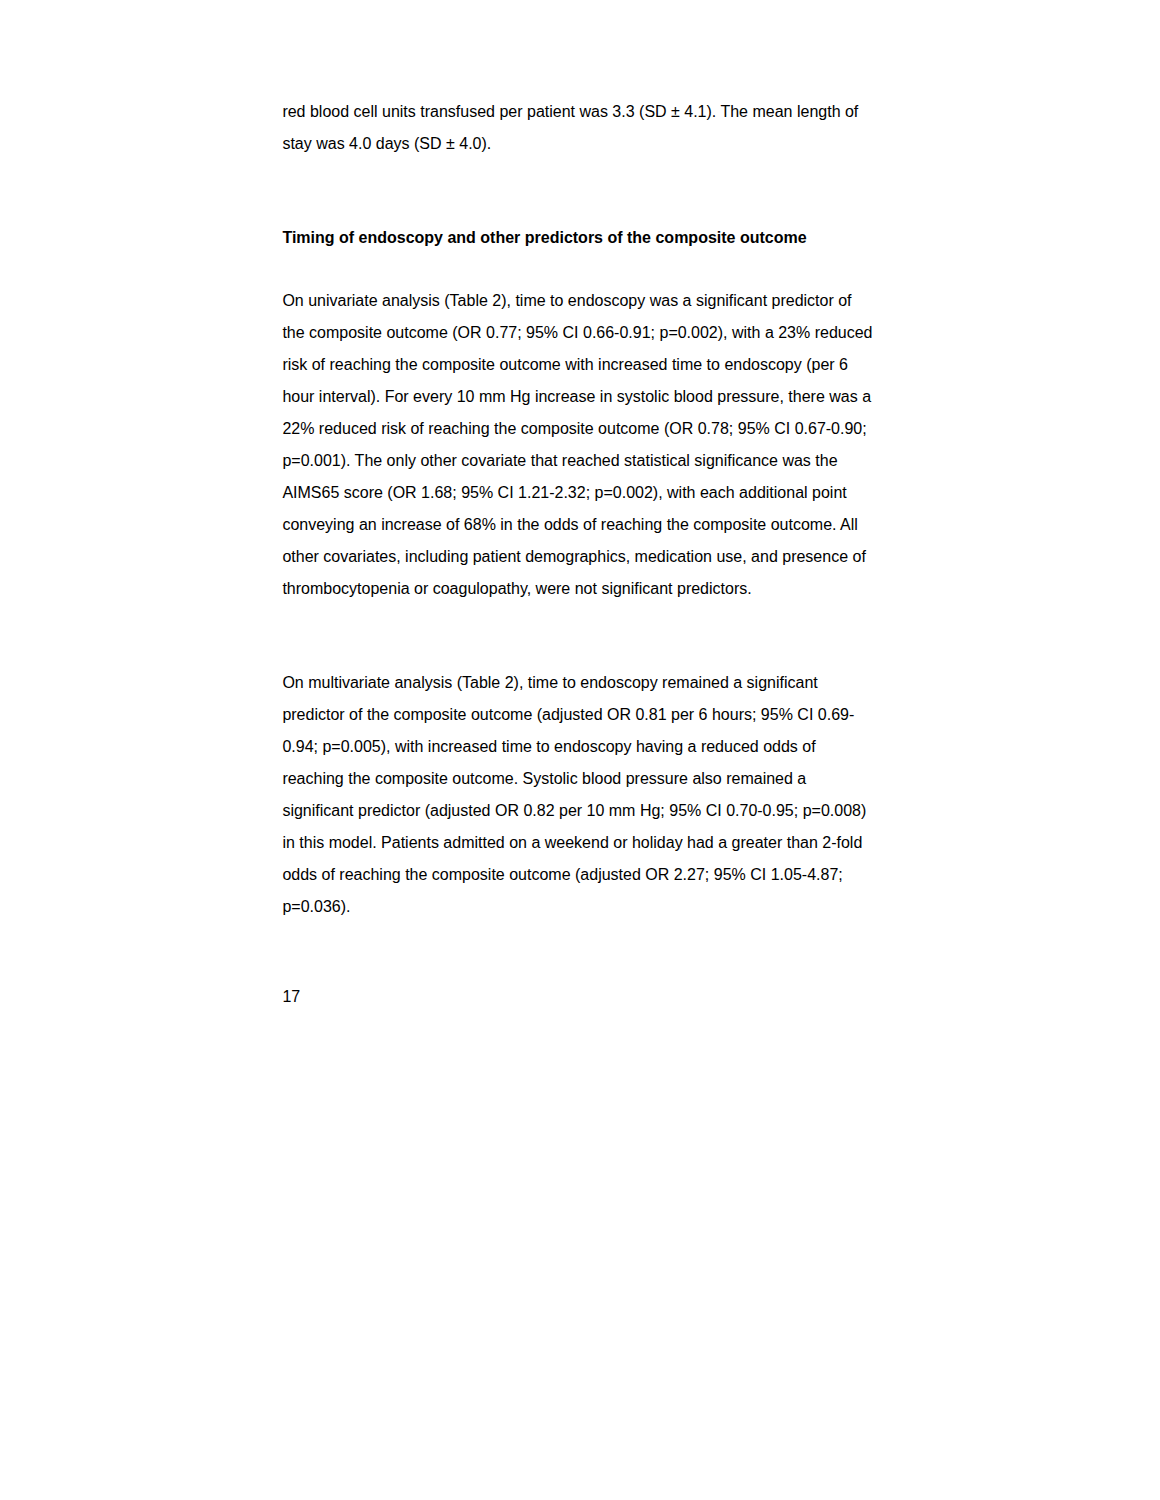red blood cell units transfused per patient was 3.3 (SD ± 4.1). The mean length of stay was 4.0 days (SD ± 4.0).
Timing of endoscopy and other predictors of the composite outcome
On univariate analysis (Table 2), time to endoscopy was a significant predictor of the composite outcome (OR 0.77; 95% CI 0.66-0.91; p=0.002), with a 23% reduced risk of reaching the composite outcome with increased time to endoscopy (per 6 hour interval). For every 10 mm Hg increase in systolic blood pressure, there was a 22% reduced risk of reaching the composite outcome (OR 0.78; 95% CI 0.67-0.90; p=0.001). The only other covariate that reached statistical significance was the AIMS65 score (OR 1.68; 95% CI 1.21-2.32; p=0.002), with each additional point conveying an increase of 68% in the odds of reaching the composite outcome. All other covariates, including patient demographics, medication use, and presence of thrombocytopenia or coagulopathy, were not significant predictors.
On multivariate analysis (Table 2), time to endoscopy remained a significant predictor of the composite outcome (adjusted OR 0.81 per 6 hours; 95% CI 0.69-0.94; p=0.005), with increased time to endoscopy having a reduced odds of reaching the composite outcome. Systolic blood pressure also remained a significant predictor (adjusted OR 0.82 per 10 mm Hg; 95% CI 0.70-0.95; p=0.008) in this model. Patients admitted on a weekend or holiday had a greater than 2-fold odds of reaching the composite outcome (adjusted OR 2.27; 95% CI 1.05-4.87; p=0.036).
17